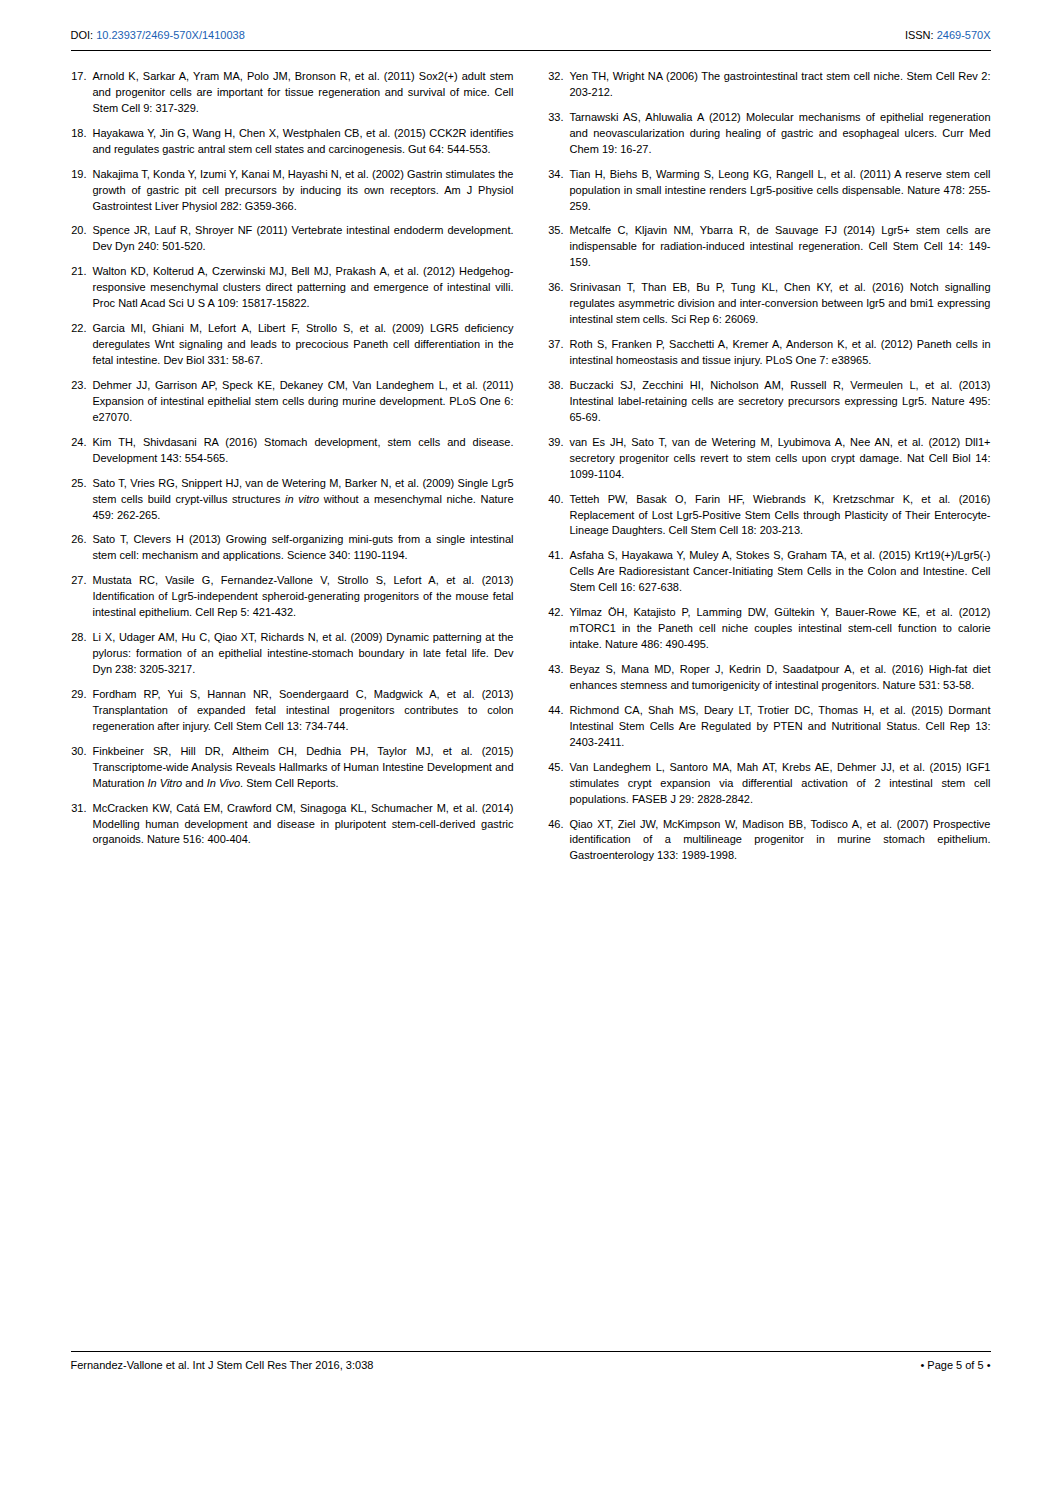DOI: 10.23937/2469-570X/1410038
ISSN: 2469-570X
17. Arnold K, Sarkar A, Yram MA, Polo JM, Bronson R, et al. (2011) Sox2(+) adult stem and progenitor cells are important for tissue regeneration and survival of mice. Cell Stem Cell 9: 317-329.
18. Hayakawa Y, Jin G, Wang H, Chen X, Westphalen CB, et al. (2015) CCK2R identifies and regulates gastric antral stem cell states and carcinogenesis. Gut 64: 544-553.
19. Nakajima T, Konda Y, Izumi Y, Kanai M, Hayashi N, et al. (2002) Gastrin stimulates the growth of gastric pit cell precursors by inducing its own receptors. Am J Physiol Gastrointest Liver Physiol 282: G359-366.
20. Spence JR, Lauf R, Shroyer NF (2011) Vertebrate intestinal endoderm development. Dev Dyn 240: 501-520.
21. Walton KD, Kolterud A, Czerwinski MJ, Bell MJ, Prakash A, et al. (2012) Hedgehog-responsive mesenchymal clusters direct patterning and emergence of intestinal villi. Proc Natl Acad Sci U S A 109: 15817-15822.
22. Garcia MI, Ghiani M, Lefort A, Libert F, Strollo S, et al. (2009) LGR5 deficiency deregulates Wnt signaling and leads to precocious Paneth cell differentiation in the fetal intestine. Dev Biol 331: 58-67.
23. Dehmer JJ, Garrison AP, Speck KE, Dekaney CM, Van Landeghem L, et al. (2011) Expansion of intestinal epithelial stem cells during murine development. PLoS One 6: e27070.
24. Kim TH, Shivdasani RA (2016) Stomach development, stem cells and disease. Development 143: 554-565.
25. Sato T, Vries RG, Snippert HJ, van de Wetering M, Barker N, et al. (2009) Single Lgr5 stem cells build crypt-villus structures in vitro without a mesenchymal niche. Nature 459: 262-265.
26. Sato T, Clevers H (2013) Growing self-organizing mini-guts from a single intestinal stem cell: mechanism and applications. Science 340: 1190-1194.
27. Mustata RC, Vasile G, Fernandez-Vallone V, Strollo S, Lefort A, et al. (2013) Identification of Lgr5-independent spheroid-generating progenitors of the mouse fetal intestinal epithelium. Cell Rep 5: 421-432.
28. Li X, Udager AM, Hu C, Qiao XT, Richards N, et al. (2009) Dynamic patterning at the pylorus: formation of an epithelial intestine-stomach boundary in late fetal life. Dev Dyn 238: 3205-3217.
29. Fordham RP, Yui S, Hannan NR, Soendergaard C, Madgwick A, et al. (2013) Transplantation of expanded fetal intestinal progenitors contributes to colon regeneration after injury. Cell Stem Cell 13: 734-744.
30. Finkbeiner SR, Hill DR, Altheim CH, Dedhia PH, Taylor MJ, et al. (2015) Transcriptome-wide Analysis Reveals Hallmarks of Human Intestine Development and Maturation In Vitro and In Vivo. Stem Cell Reports.
31. McCracken KW, Catá EM, Crawford CM, Sinagoga KL, Schumacher M, et al. (2014) Modelling human development and disease in pluripotent stem-cell-derived gastric organoids. Nature 516: 400-404.
32. Yen TH, Wright NA (2006) The gastrointestinal tract stem cell niche. Stem Cell Rev 2: 203-212.
33. Tarnawski AS, Ahluwalia A (2012) Molecular mechanisms of epithelial regeneration and neovascularization during healing of gastric and esophageal ulcers. Curr Med Chem 19: 16-27.
34. Tian H, Biehs B, Warming S, Leong KG, Rangell L, et al. (2011) A reserve stem cell population in small intestine renders Lgr5-positive cells dispensable. Nature 478: 255-259.
35. Metcalfe C, Kljavin NM, Ybarra R, de Sauvage FJ (2014) Lgr5+ stem cells are indispensable for radiation-induced intestinal regeneration. Cell Stem Cell 14: 149-159.
36. Srinivasan T, Than EB, Bu P, Tung KL, Chen KY, et al. (2016) Notch signalling regulates asymmetric division and inter-conversion between lgr5 and bmi1 expressing intestinal stem cells. Sci Rep 6: 26069.
37. Roth S, Franken P, Sacchetti A, Kremer A, Anderson K, et al. (2012) Paneth cells in intestinal homeostasis and tissue injury. PLoS One 7: e38965.
38. Buczacki SJ, Zecchini HI, Nicholson AM, Russell R, Vermeulen L, et al. (2013) Intestinal label-retaining cells are secretory precursors expressing Lgr5. Nature 495: 65-69.
39. van Es JH, Sato T, van de Wetering M, Lyubimova A, Nee AN, et al. (2012) Dll1+ secretory progenitor cells revert to stem cells upon crypt damage. Nat Cell Biol 14: 1099-1104.
40. Tetteh PW, Basak O, Farin HF, Wiebrands K, Kretzschmar K, et al. (2016) Replacement of Lost Lgr5-Positive Stem Cells through Plasticity of Their Enterocyte-Lineage Daughters. Cell Stem Cell 18: 203-213.
41. Asfaha S, Hayakawa Y, Muley A, Stokes S, Graham TA, et al. (2015) Krt19(+)/Lgr5(-) Cells Are Radioresistant Cancer-Initiating Stem Cells in the Colon and Intestine. Cell Stem Cell 16: 627-638.
42. Yilmaz ÖH, Katajisto P, Lamming DW, Gültekin Y, Bauer-Rowe KE, et al. (2012) mTORC1 in the Paneth cell niche couples intestinal stem-cell function to calorie intake. Nature 486: 490-495.
43. Beyaz S, Mana MD, Roper J, Kedrin D, Saadatpour A, et al. (2016) High-fat diet enhances stemness and tumorigenicity of intestinal progenitors. Nature 531: 53-58.
44. Richmond CA, Shah MS, Deary LT, Trotier DC, Thomas H, et al. (2015) Dormant Intestinal Stem Cells Are Regulated by PTEN and Nutritional Status. Cell Rep 13: 2403-2411.
45. Van Landeghem L, Santoro MA, Mah AT, Krebs AE, Dehmer JJ, et al. (2015) IGF1 stimulates crypt expansion via differential activation of 2 intestinal stem cell populations. FASEB J 29: 2828-2842.
46. Qiao XT, Ziel JW, McKimpson W, Madison BB, Todisco A, et al. (2007) Prospective identification of a multilineage progenitor in murine stomach epithelium. Gastroenterology 133: 1989-1998.
Fernandez-Vallone et al. Int J Stem Cell Res Ther 2016, 3:038
• Page 5 of 5 •